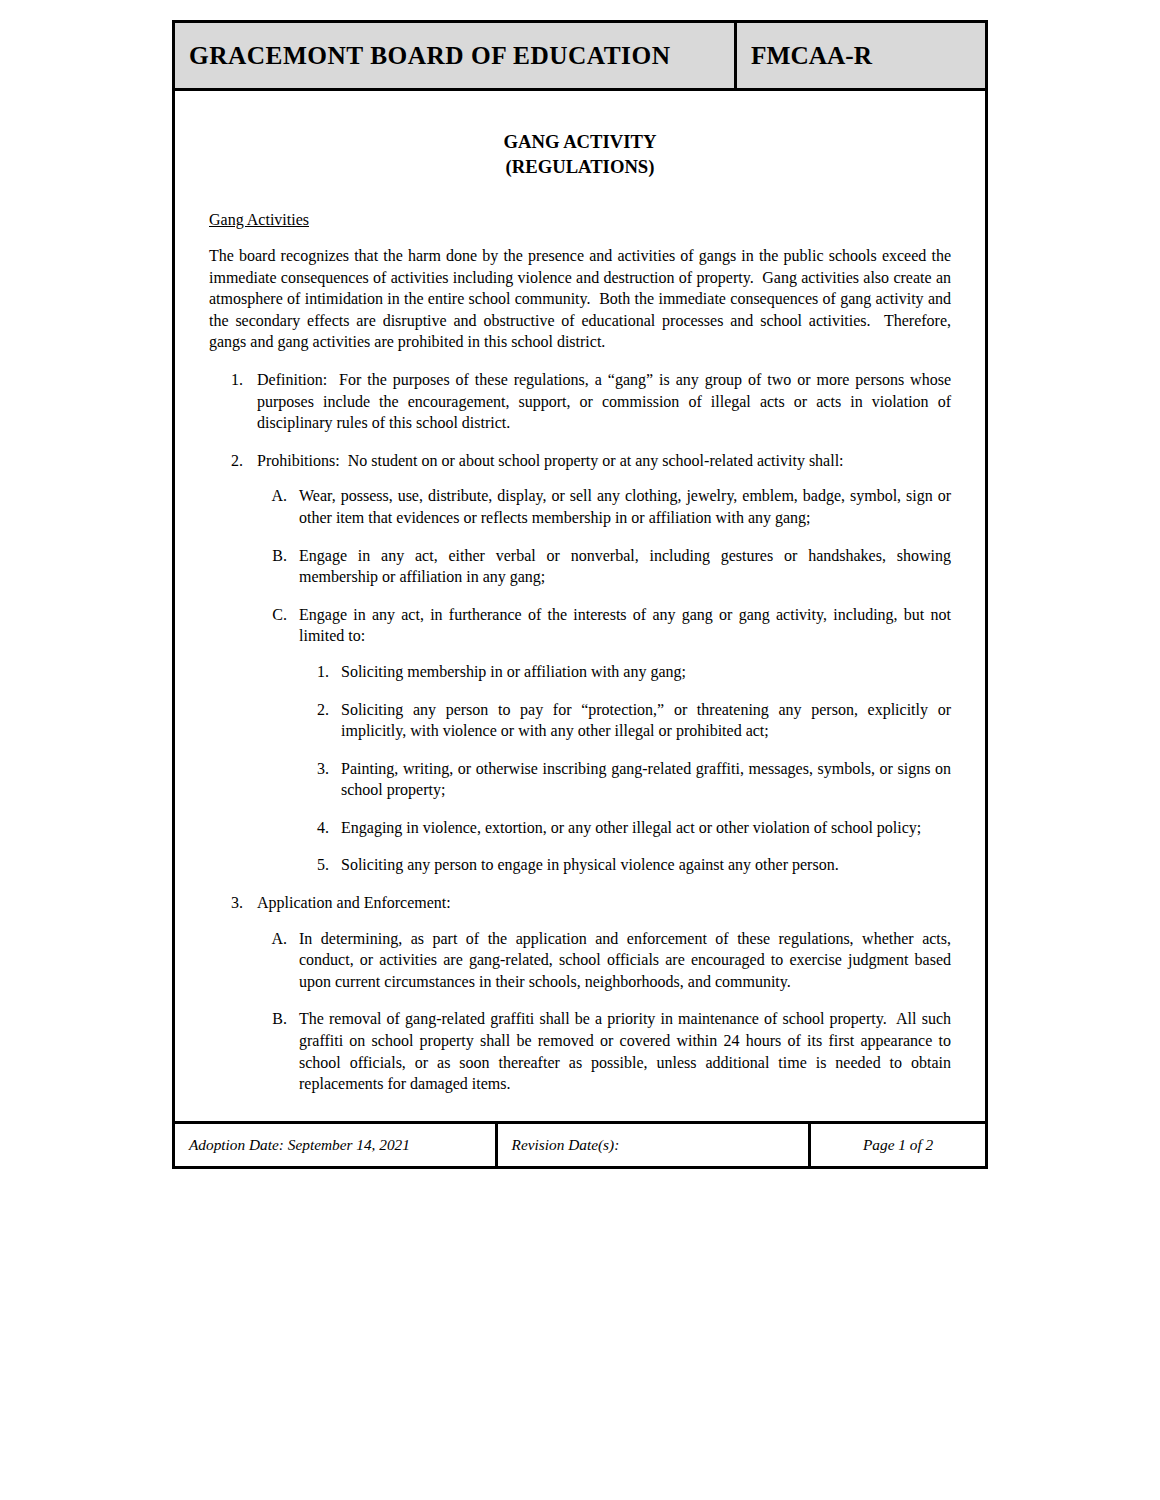GRACEMONT BOARD OF EDUCATION
FMCAA-R
GANG ACTIVITY
(REGULATIONS)
Gang Activities
The board recognizes that the harm done by the presence and activities of gangs in the public schools exceed the immediate consequences of activities including violence and destruction of property. Gang activities also create an atmosphere of intimidation in the entire school community. Both the immediate consequences of gang activity and the secondary effects are disruptive and obstructive of educational processes and school activities. Therefore, gangs and gang activities are prohibited in this school district.
Definition: For the purposes of these regulations, a “gang” is any group of two or more persons whose purposes include the encouragement, support, or commission of illegal acts or acts in violation of disciplinary rules of this school district.
Prohibitions: No student on or about school property or at any school-related activity shall:
Wear, possess, use, distribute, display, or sell any clothing, jewelry, emblem, badge, symbol, sign or other item that evidences or reflects membership in or affiliation with any gang;
Engage in any act, either verbal or nonverbal, including gestures or handshakes, showing membership or affiliation in any gang;
Engage in any act, in furtherance of the interests of any gang or gang activity, including, but not limited to:
Soliciting membership in or affiliation with any gang;
Soliciting any person to pay for “protection,” or threatening any person, explicitly or implicitly, with violence or with any other illegal or prohibited act;
Painting, writing, or otherwise inscribing gang-related graffiti, messages, symbols, or signs on school property;
Engaging in violence, extortion, or any other illegal act or other violation of school policy;
Soliciting any person to engage in physical violence against any other person.
Application and Enforcement:
In determining, as part of the application and enforcement of these regulations, whether acts, conduct, or activities are gang-related, school officials are encouraged to exercise judgment based upon current circumstances in their schools, neighborhoods, and community.
The removal of gang-related graffiti shall be a priority in maintenance of school property. All such graffiti on school property shall be removed or covered within 24 hours of its first appearance to school officials, or as soon thereafter as possible, unless additional time is needed to obtain replacements for damaged items.
Adoption Date: September 14, 2021
Revision Date(s):
Page 1 of 2